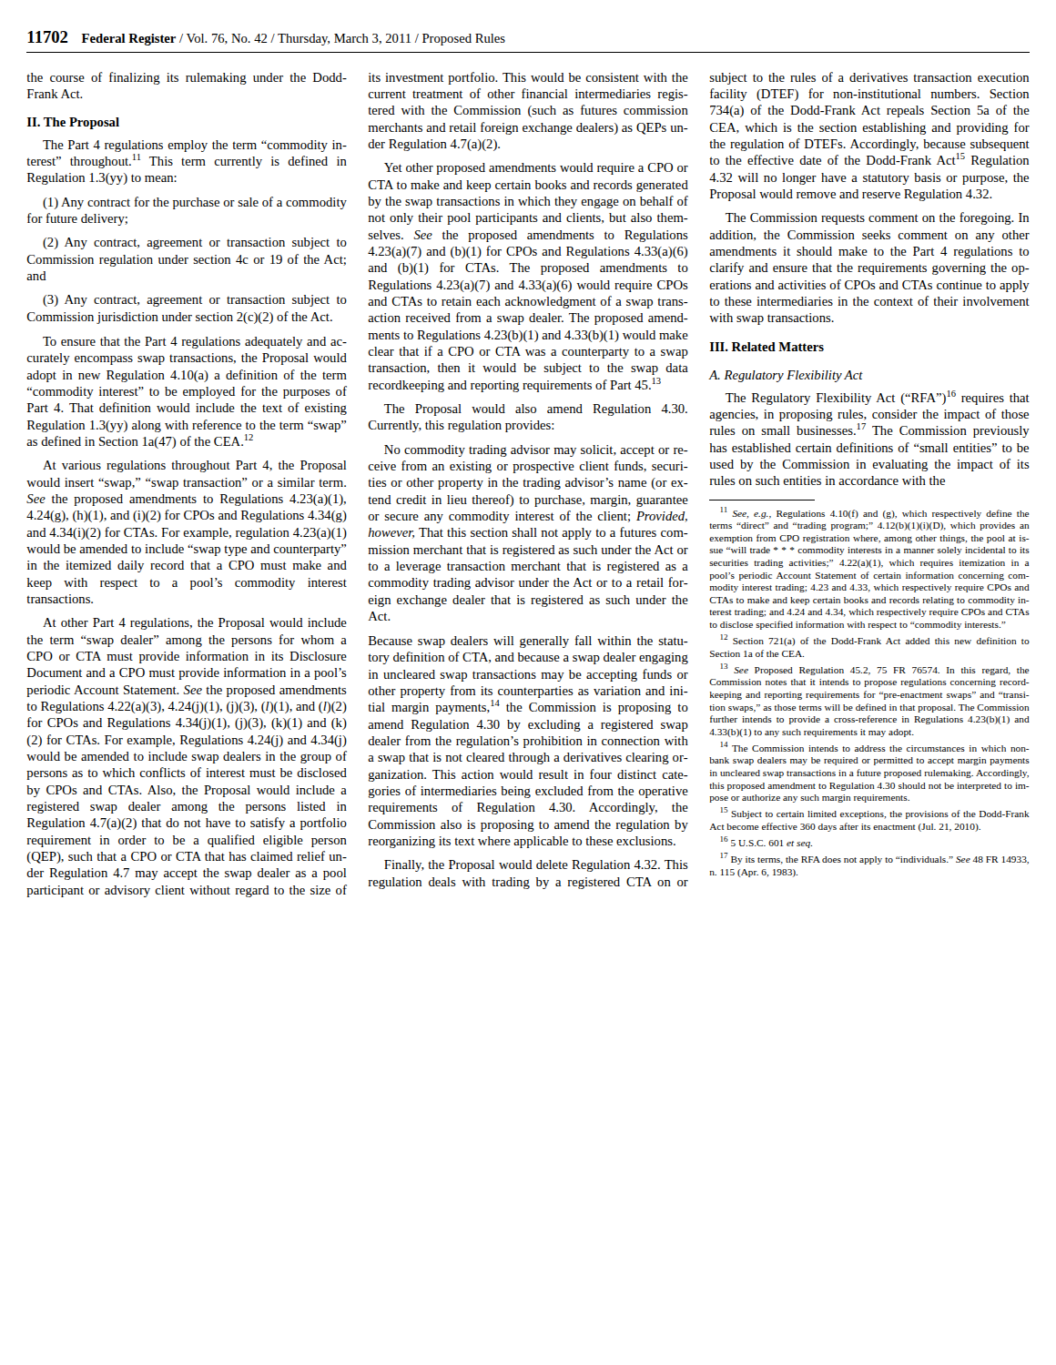11702 Federal Register / Vol. 76, No. 42 / Thursday, March 3, 2011 / Proposed Rules
the course of finalizing its rulemaking under the Dodd-Frank Act.
II. The Proposal
The Part 4 regulations employ the term “commodity interest” throughout.11 This term currently is defined in Regulation 1.3(yy) to mean:
(1) Any contract for the purchase or sale of a commodity for future delivery;
(2) Any contract, agreement or transaction subject to Commission regulation under section 4c or 19 of the Act; and
(3) Any contract, agreement or transaction subject to Commission jurisdiction under section 2(c)(2) of the Act.
To ensure that the Part 4 regulations adequately and accurately encompass swap transactions, the Proposal would adopt in new Regulation 4.10(a) a definition of the term “commodity interest” to be employed for the purposes of Part 4. That definition would include the text of existing Regulation 1.3(yy) along with reference to the term “swap” as defined in Section 1a(47) of the CEA.12
At various regulations throughout Part 4, the Proposal would insert “swap,” “swap transaction” or a similar term. See the proposed amendments to Regulations 4.23(a)(1), 4.24(g), (h)(1), and (i)(2) for CPOs and Regulations 4.34(g) and 4.34(i)(2) for CTAs. For example, regulation 4.23(a)(1) would be amended to include “swap type and counterparty” in the itemized daily record that a CPO must make and keep with respect to a pool’s commodity interest transactions.
At other Part 4 regulations, the Proposal would include the term “swap dealer” among the persons for whom a CPO or CTA must provide information in its Disclosure Document and a CPO must provide information in a pool’s periodic Account Statement. See the proposed amendments to Regulations 4.22(a)(3), 4.24(j)(1), (j)(3), (l)(1), and (l)(2) for CPOs and Regulations 4.34(j)(1), (j)(3), (k)(1) and (k)(2) for CTAs. For example, Regulations 4.24(j) and 4.34(j) would be amended to include swap dealers in the group of persons as to which conflicts of interest must be disclosed by CPOs and CTAs. Also, the Proposal would include a registered swap dealer among the persons listed in Regulation 4.7(a)(2) that do not have to satisfy a portfolio requirement in order to be a qualified eligible person (QEP), such that a CPO or CTA that has claimed relief under Regulation 4.7 may accept the swap dealer as a pool participant or advisory client without regard to the size of its investment portfolio. This would be consistent with the current treatment of other financial intermediaries registered with the Commission (such as futures commission merchants and retail foreign exchange dealers) as QEPs under Regulation 4.7(a)(2).
Yet other proposed amendments would require a CPO or CTA to make and keep certain books and records generated by the swap transactions in which they engage on behalf of not only their pool participants and clients, but also themselves. See the proposed amendments to Regulations 4.23(a)(7) and (b)(1) for CPOs and Regulations 4.33(a)(6) and (b)(1) for CTAs. The proposed amendments to Regulations 4.23(a)(7) and 4.33(a)(6) would require CPOs and CTAs to retain each acknowledgment of a swap transaction received from a swap dealer. The proposed amendments to Regulations 4.23(b)(1) and 4.33(b)(1) would make clear that if a CPO or CTA was a counterparty to a swap transaction, then it would be subject to the swap data recordkeeping and reporting requirements of Part 45.13
The Proposal would also amend Regulation 4.30. Currently, this regulation provides:
No commodity trading advisor may solicit, accept or receive from an existing or prospective client funds, securities or other property in the trading advisor’s name (or extend credit in lieu thereof) to purchase, margin, guarantee or secure any commodity interest of the client; Provided, however, That this section shall not apply to a futures commission merchant that is registered as such under the Act or to a leverage transaction merchant that is registered as a commodity trading advisor under the Act or to a retail foreign exchange dealer that is registered as such under the Act.
Because swap dealers will generally fall within the statutory definition of CTA, and because a swap dealer engaging in uncleared swap transactions may be accepting funds or other property from its counterparties as variation and initial margin payments,14 the Commission is proposing to amend Regulation 4.30 by excluding a registered swap dealer from the regulation’s prohibition in connection with a swap that is not cleared through a derivatives clearing organization. This action would result in four distinct categories of intermediaries being excluded from the operative requirements of Regulation 4.30. Accordingly, the Commission also is proposing to amend the regulation by reorganizing its text where applicable to these exclusions.
Finally, the Proposal would delete Regulation 4.32. This regulation deals with trading by a registered CTA on or subject to the rules of a derivatives transaction execution facility (DTEF) for non-institutional numbers. Section 734(a) of the Dodd-Frank Act repeals Section 5a of the CEA, which is the section establishing and providing for the regulation of DTEFs. Accordingly, because subsequent to the effective date of the Dodd-Frank Act15 Regulation 4.32 will no longer have a statutory basis or purpose, the Proposal would remove and reserve Regulation 4.32.
The Commission requests comment on the foregoing. In addition, the Commission seeks comment on any other amendments it should make to the Part 4 regulations to clarify and ensure that the requirements governing the operations and activities of CPOs and CTAs continue to apply to these intermediaries in the context of their involvement with swap transactions.
III. Related Matters
A. Regulatory Flexibility Act
The Regulatory Flexibility Act (“RFA”)16 requires that agencies, in proposing rules, consider the impact of those rules on small businesses.17 The Commission previously has established certain definitions of “small entities” to be used by the Commission in evaluating the impact of its rules on such entities in accordance with the
11 See, e.g., Regulations 4.10(f) and (g), which respectively define the terms “direct” and “trading program;” 4.12(b)(1)(i)(D), which provides an exemption from CPO registration where, among other things, the pool at issue “will trade * * * commodity interests in a manner solely incidental to its securities trading activities;” 4.22(a)(1), which requires itemization in a pool’s periodic Account Statement of certain information concerning commodity interest trading; 4.23 and 4.33, which respectively require CPOs and CTAs to make and keep certain books and records relating to commodity interest trading; and 4.24 and 4.34, which respectively require CPOs and CTAs to disclose specified information with respect to “commodity interests.”
12 Section 721(a) of the Dodd-Frank Act added this new definition to Section 1a of the CEA.
13 See Proposed Regulation 45.2, 75 FR 76574. In this regard, the Commission notes that it intends to propose regulations concerning recordkeeping and reporting requirements for “pre-enactment swaps” and “transition swaps,” as those terms will be defined in that proposal. The Commission further intends to provide a cross-reference in Regulations 4.23(b)(1) and 4.33(b)(1) to any such requirements it may adopt.
14 The Commission intends to address the circumstances in which non-bank swap dealers may be required or permitted to accept margin payments in uncleared swap transactions in a future proposed rulemaking. Accordingly, this proposed amendment to Regulation 4.30 should not be interpreted to impose or authorize any such margin requirements.
15 Subject to certain limited exceptions, the provisions of the Dodd-Frank Act become effective 360 days after its enactment (Jul. 21, 2010).
16 5 U.S.C. 601 et seq.
17 By its terms, the RFA does not apply to “individuals.” See 48 FR 14933, n. 115 (Apr. 6, 1983).